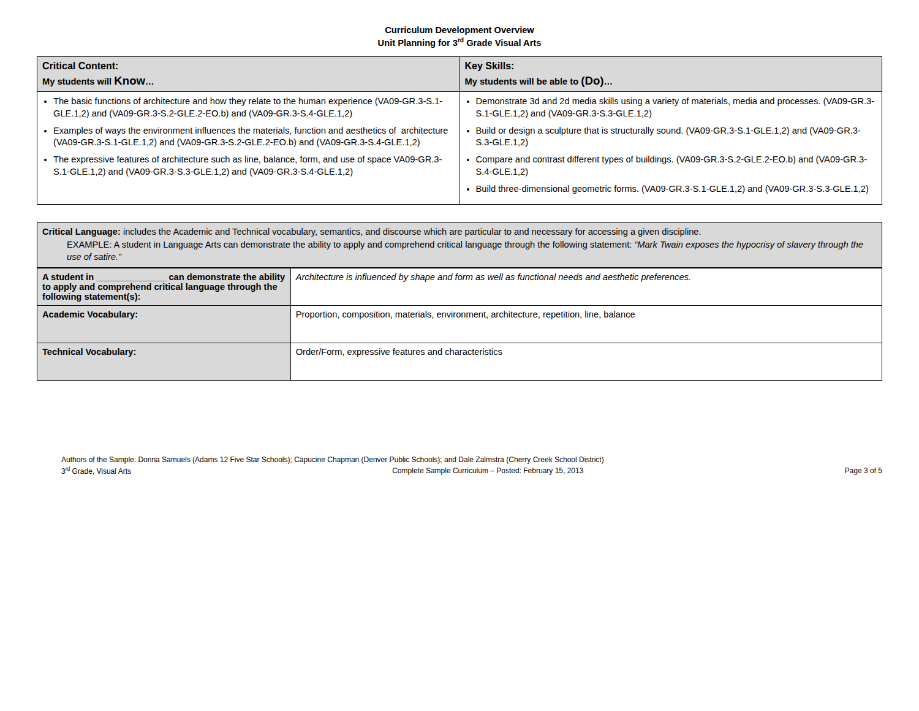Curriculum Development Overview
Unit Planning for 3rd Grade Visual Arts
| Critical Content: My students will Know … | Key Skills: My students will be able to (Do) … |
| The basic functions of architecture and how they relate to the human experience (VA09-GR.3-S.1-GLE.1,2) and (VA09-GR.3-S.2-GLE.2-EO.b) and (VA09-GR.3-S.4-GLE.1,2) Examples of ways the environment influences the materials, function and aesthetics of architecture (VA09-GR.3-S.1-GLE.1,2) and (VA09-GR.3-S.2-GLE.2-EO.b) and (VA09-GR.3-S.4-GLE.1,2) The expressive features of architecture such as line, balance, form, and use of space VA09-GR.3-S.1-GLE.1,2) and (VA09-GR.3-S.3-GLE.1,2) and (VA09-GR.3-S.4-GLE.1,2) | Demonstrate 3d and 2d media skills using a variety of materials, media and processes. (VA09-GR.3-S.1-GLE.1,2) and (VA09-GR.3-S.3-GLE.1,2) Build or design a sculpture that is structurally sound. (VA09-GR.3-S.1-GLE.1,2) and (VA09-GR.3-S.3-GLE.1,2) Compare and contrast different types of buildings. (VA09-GR.3-S.2-GLE.2-EO.b) and (VA09-GR.3-S.4-GLE.1,2) Build three-dimensional geometric forms. (VA09-GR.3-S.1-GLE.1,2) and (VA09-GR.3-S.3-GLE.1,2) |
Critical Language: includes the Academic and Technical vocabulary, semantics, and discourse which are particular to and necessary for accessing a given discipline. EXAMPLE: A student in Language Arts can demonstrate the ability to apply and comprehend critical language through the following statement: “Mark Twain exposes the hypocrisy of slavery through the use of satire.”
| A student in ______________ can demonstrate the ability to apply and comprehend critical language through the following statement(s): | Architecture is influenced by shape and form as well as functional needs and aesthetic preferences. |
| Academic Vocabulary: | Proportion, composition, materials, environment, architecture, repetition, line, balance |
| Technical Vocabulary: | Order/Form, expressive features and characteristics |
Authors of the Sample: Donna Samuels (Adams 12 Five Star Schools); Capucine Chapman (Denver Public Schools); and Dale Zalmstra (Cherry Creek School District)
3rd Grade, Visual Arts Complete Sample Curriculum – Posted: February 15, 2013 Page 3 of 5